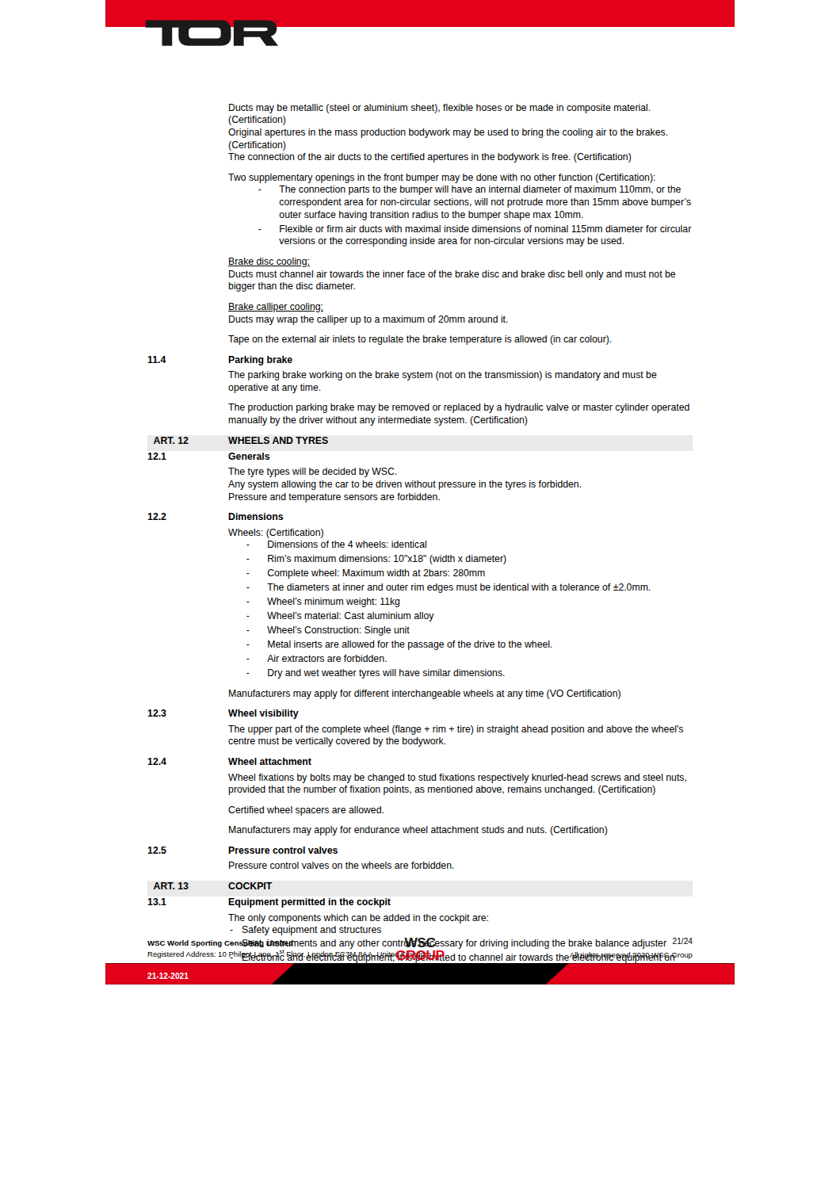™
| | Ducts may be metallic (steel or aluminium sheet), flexible hoses or be made in composite material. (Certification) Original apertures in the mass production bodywork may be used to bring the cooling air to the brakes. (Certification) The connection of the air ducts to the certified apertures in the bodywork is free. (Certification) Two supplementary openings in the front bumper may be done with no other function (Certification): The connection parts to the bumper will have an internal diameter of maximum 110mm, or the correspondent area for non-circular sections, will not protrude more than 15mm above bumper’s outer surface having transition radius to the bumper shape max 10mm. Flexible or firm air ducts with maximal inside dimensions of nominal 115mm diameter for circular versions or the corresponding inside area for non-circular versions may be used. Brake disc cooling: Ducts must channel air towards the inner face of the brake disc and brake disc bell only and must not be bigger than the disc diameter. Brake calliper cooling: Ducts may wrap the calliper up to a maximum of 20mm around it. Tape on the external air inlets to regulate the brake temperature is allowed (in car colour). |
| 11.4 | Parking brake The parking brake working on the brake system (not on the transmission) is mandatory and must be operative at any time. The production parking brake may be removed or replaced by a hydraulic valve or master cylinder operated manually by the driver without any intermediate system. (Certification) |
| ART. 12 | WHEELS AND TYRES |
| 12.1 | Generals The tyre types will be decided by WSC. Any system allowing the car to be driven without pressure in the tyres is forbidden. Pressure and temperature sensors are forbidden. |
| 12.2 | Dimensions Wheels: (Certification) Dimensions of the 4 wheels: identical Rim’s maximum dimensions: 10"x18" (width x diameter) Complete wheel: Maximum width at 2bars: 280mm The diameters at inner and outer rim edges must be identical with a tolerance of ±2.0mm. Wheel’s minimum weight: 11kg Wheel’s material: Cast aluminium alloy Wheel’s Construction: Single unit Metal inserts are allowed for the passage of the drive to the wheel. Air extractors are forbidden. Dry and wet weather tyres will have similar dimensions. Manufacturers may apply for different interchangeable wheels at any time (VO Certification) |
| 12.3 | Wheel visibility The upper part of the complete wheel (flange + rim + tire) in straight ahead position and above the wheel's centre must be vertically covered by the bodywork. |
| 12.4 | Wheel attachment Wheel fixations by bolts may be changed to stud fixations respectively knurled-head screws and steel nuts, provided that the number of fixation points, as mentioned above, remains unchanged. (Certification) Certified wheel spacers are allowed. Manufacturers may apply for endurance wheel attachment studs and nuts. (Certification) |
| 12.5 | Pressure control valves Pressure control valves on the wheels are forbidden. |
| ART. 13 | COCKPIT |
| 13.1 | Equipment permitted in the cockpit The only components which can be added in the cockpit are: Safety equipment and structures Seat, instruments and any other controls necessary for driving including the brake balance adjuster Electronic and electrical equipment; it is permitted to channel air towards the electronic equipment on condition that the ventilation devices comply with the present regulations. |
WSC World Sporting Consulting Limited
Registered Address: 10 Philpot Lane, 1st Floor, London EC3M 8AA, United Kingdom
All rights reserved 2020 WSC Group
21/24
WSC
GROUP
21-12-2021